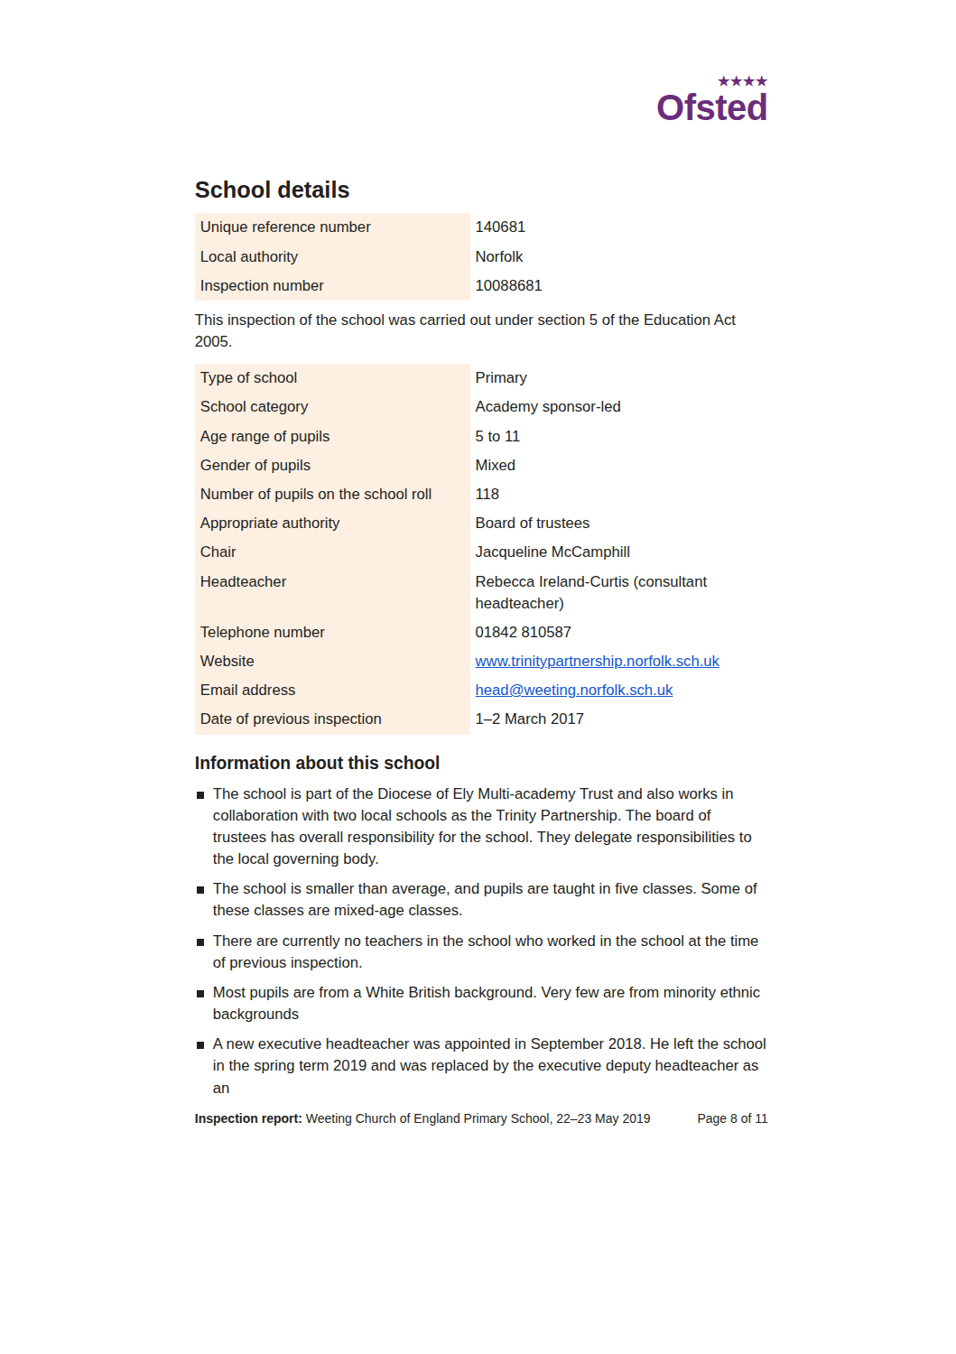★★★★
Ofsted
School details
| Unique reference number | 140681 |
| Local authority | Norfolk |
| Inspection number | 10088681 |
This inspection of the school was carried out under section 5 of the Education Act 2005.
| Type of school | Primary |
| School category | Academy sponsor-led |
| Age range of pupils | 5 to 11 |
| Gender of pupils | Mixed |
| Number of pupils on the school roll | 118 |
| Appropriate authority | Board of trustees |
| Chair | Jacqueline McCamphill |
| Headteacher | Rebecca Ireland-Curtis (consultant headteacher) |
| Telephone number | 01842 810587 |
| Website | www.trinitypartnership.norfolk.sch.uk |
| Email address | head@weeting.norfolk.sch.uk |
| Date of previous inspection | 1–2 March 2017 |
Information about this school
The school is part of the Diocese of Ely Multi-academy Trust and also works in collaboration with two local schools as the Trinity Partnership. The board of trustees has overall responsibility for the school. They delegate responsibilities to the local governing body.
The school is smaller than average, and pupils are taught in five classes. Some of these classes are mixed-age classes.
There are currently no teachers in the school who worked in the school at the time of previous inspection.
Most pupils are from a White British background. Very few are from minority ethnic backgrounds
A new executive headteacher was appointed in September 2018. He left the school in the spring term 2019 and was replaced by the executive deputy headteacher as an
Inspection report: Weeting Church of England Primary School, 22–23 May 2019
Page 8 of 11